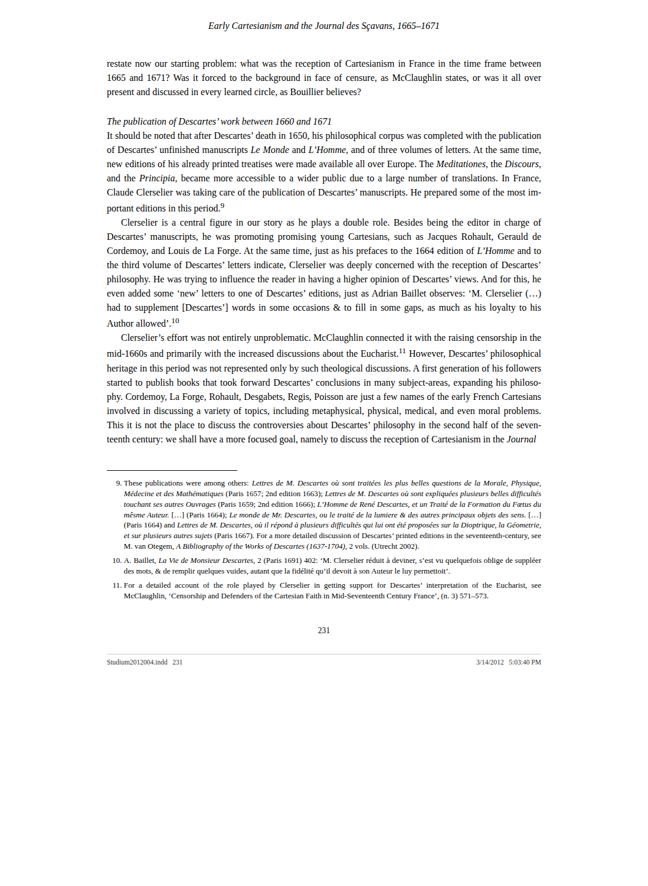Early Cartesianism and the Journal des Sçavans, 1665–1671
restate now our starting problem: what was the reception of Cartesianism in France in the time frame between 1665 and 1671? Was it forced to the background in face of censure, as McClaughlin states, or was it all over present and discussed in every learned circle, as Bouillier believes?
The publication of Descartes’ work between 1660 and 1671
It should be noted that after Descartes’ death in 1650, his philosophical corpus was completed with the publication of Descartes’ unfinished manuscripts Le Monde and L’Homme, and of three volumes of letters. At the same time, new editions of his already printed treatises were made available all over Europe. The Meditationes, the Discours, and the Principia, became more accessible to a wider public due to a large number of translations. In France, Claude Clerselier was taking care of the publication of Descartes’ manuscripts. He prepared some of the most important editions in this period.9
Clerselier is a central figure in our story as he plays a double role. Besides being the editor in charge of Descartes’ manuscripts, he was promoting promising young Cartesians, such as Jacques Rohault, Gerauld de Cordemoy, and Louis de La Forge. At the same time, just as his prefaces to the 1664 edition of L’Homme and to the third volume of Descartes’ letters indicate, Clerselier was deeply concerned with the reception of Descartes’ philosophy. He was trying to influence the reader in having a higher opinion of Descartes’ views. And for this, he even added some ‘new’ letters to one of Descartes’ editions, just as Adrian Baillet observes: ‘M. Clerselier (…) had to supplement [Descartes’] words in some occasions & to fill in some gaps, as much as his loyalty to his Author allowed’.10
Clerselier’s effort was not entirely unproblematic. McClaughlin connected it with the raising censorship in the mid-1660s and primarily with the increased discussions about the Eucharist.11 However, Descartes’ philosophical heritage in this period was not represented only by such theological discussions. A first generation of his followers started to publish books that took forward Descartes’ conclusions in many subject-areas, expanding his philosophy. Cordemoy, La Forge, Rohault, Desgabets, Regis, Poisson are just a few names of the early French Cartesians involved in discussing a variety of topics, including metaphysical, physical, medical, and even moral problems. This it is not the place to discuss the controversies about Descartes’ philosophy in the second half of the seventeenth century: we shall have a more focused goal, namely to discuss the reception of Cartesianism in the Journal
These publications were among others: Lettres de M. Descartes où sont traitées les plus belles questions de la Morale, Physique, Médecine et des Mathématiques (Paris 1657; 2nd edition 1663); Lettres de M. Descartes où sont expliquées plusieurs belles difficultés touchant ses autres Ouvrages (Paris 1659; 2nd edition 1666); L’Homme de René Descartes, et un Traité de la Formation du Fœtus du mêsme Auteur. […] (Paris 1664); Le monde de Mr. Descartes, ou le traité de la lumiere & des autres principaux objets des sens. […] (Paris 1664) and Lettres de M. Descartes, où il répond à plusieurs difficultés qui lui ont été proposées sur la Dioptrique, la Géometrie, et sur plusieurs autres sujets (Paris 1667). For a more detailed discussion of Descartes’ printed editions in the seventeenth-century, see M. van Otegem, A Bibliography of the Works of Descartes (1637-1704), 2 vols. (Utrecht 2002).
A. Baillet, La Vie de Monsieur Descartes, 2 (Paris 1691) 402: ‘M. Clerselier réduit à deviner, s’est vu quelquefois oblige de suppléer des mots, & de remplir quelques vuides, autant que la fidélité qu’il devoit à son Auteur le luy permettoit’.
For a detailed account of the role played by Clerselier in getting support for Descartes’ interpretation of the Eucharist, see McClaughlin, ‘Censorship and Defenders of the Cartesian Faith in Mid-Seventeenth Century France’, (n. 3) 571–573.
231
Studium2012004.indd 231 3/14/2012 5:03:40 PM